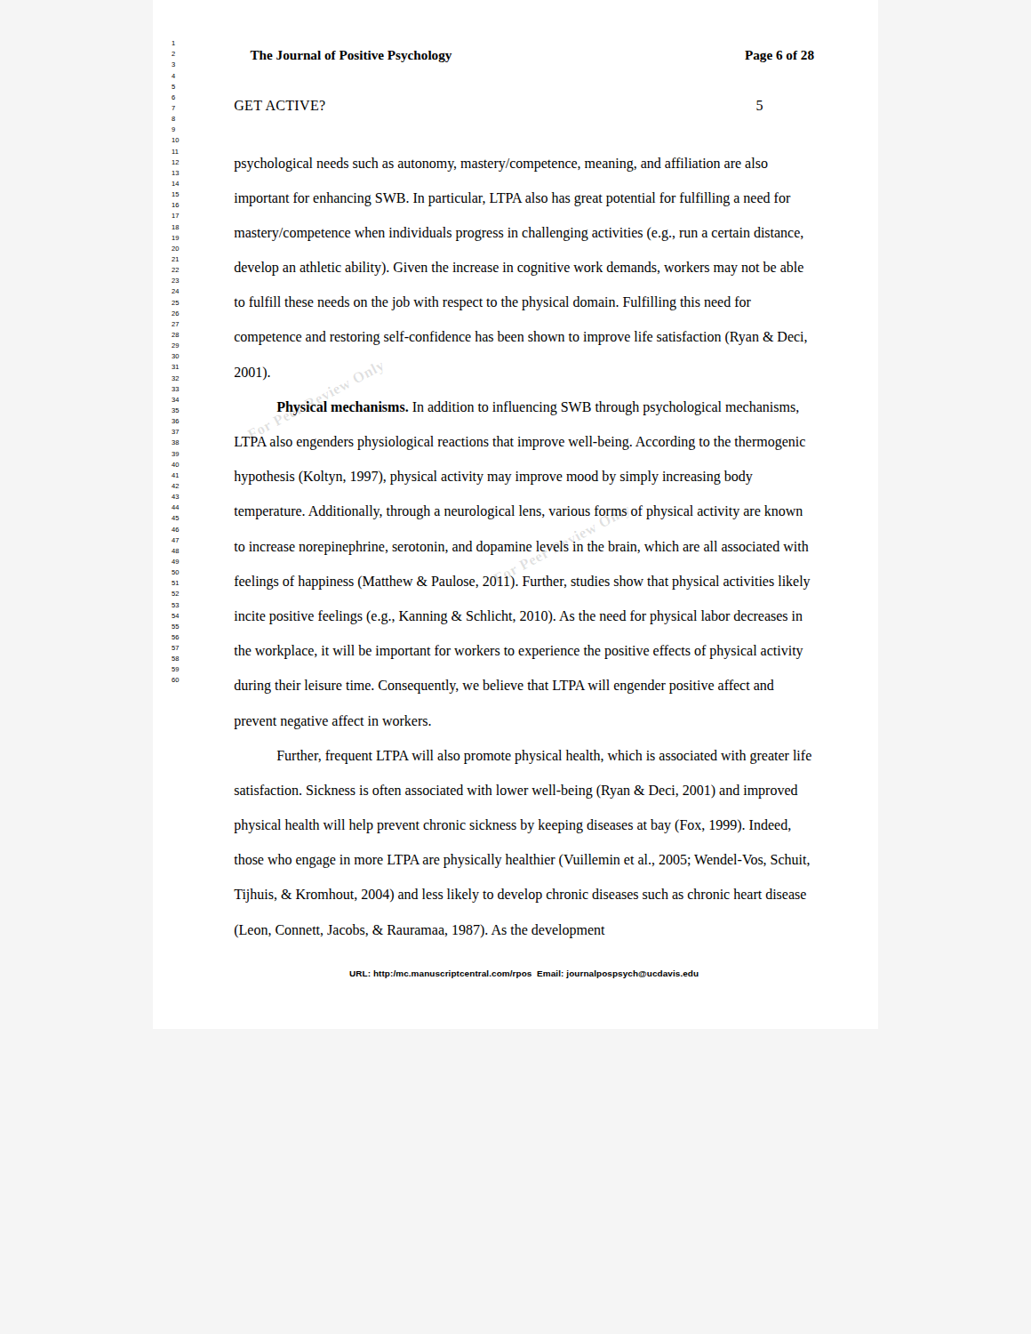12345 678910 1112131415 1617181920 2122232425 2627282930 3132333435 3637383940 4142434445 4647484950 5152535455 5657585960
The Journal of Positive Psychology Page 6 of 28
GET ACTIVE? 5
For Peer Review Only
For Peer Review Only
psychological needs such as autonomy, mastery/competence, meaning, and affiliation are also important for enhancing SWB. In particular, LTPA also has great potential for fulfilling a need for mastery/competence when individuals progress in challenging activities (e.g., run a certain distance, develop an athletic ability). Given the increase in cognitive work demands, workers may not be able to fulfill these needs on the job with respect to the physical domain. Fulfilling this need for competence and restoring self-confidence has been shown to improve life satisfaction (Ryan & Deci, 2001).
Physical mechanisms. In addition to influencing SWB through psychological mechanisms, LTPA also engenders physiological reactions that improve well-being. According to the thermogenic hypothesis (Koltyn, 1997), physical activity may improve mood by simply increasing body temperature. Additionally, through a neurological lens, various forms of physical activity are known to increase norepinephrine, serotonin, and dopamine levels in the brain, which are all associated with feelings of happiness (Matthew & Paulose, 2011). Further, studies show that physical activities likely incite positive feelings (e.g., Kanning & Schlicht, 2010). As the need for physical labor decreases in the workplace, it will be important for workers to experience the positive effects of physical activity during their leisure time. Consequently, we believe that LTPA will engender positive affect and prevent negative affect in workers.
Further, frequent LTPA will also promote physical health, which is associated with greater life satisfaction. Sickness is often associated with lower well-being (Ryan & Deci, 2001) and improved physical health will help prevent chronic sickness by keeping diseases at bay (Fox, 1999). Indeed, those who engage in more LTPA are physically healthier (Vuillemin et al., 2005; Wendel-Vos, Schuit, Tijhuis, & Kromhout, 2004) and less likely to develop chronic diseases such as chronic heart disease (Leon, Connett, Jacobs, & Rauramaa, 1987). As the development
URL: http:/mc.manuscriptcentral.com/rpos Email: journalpospsych@ucdavis.edu